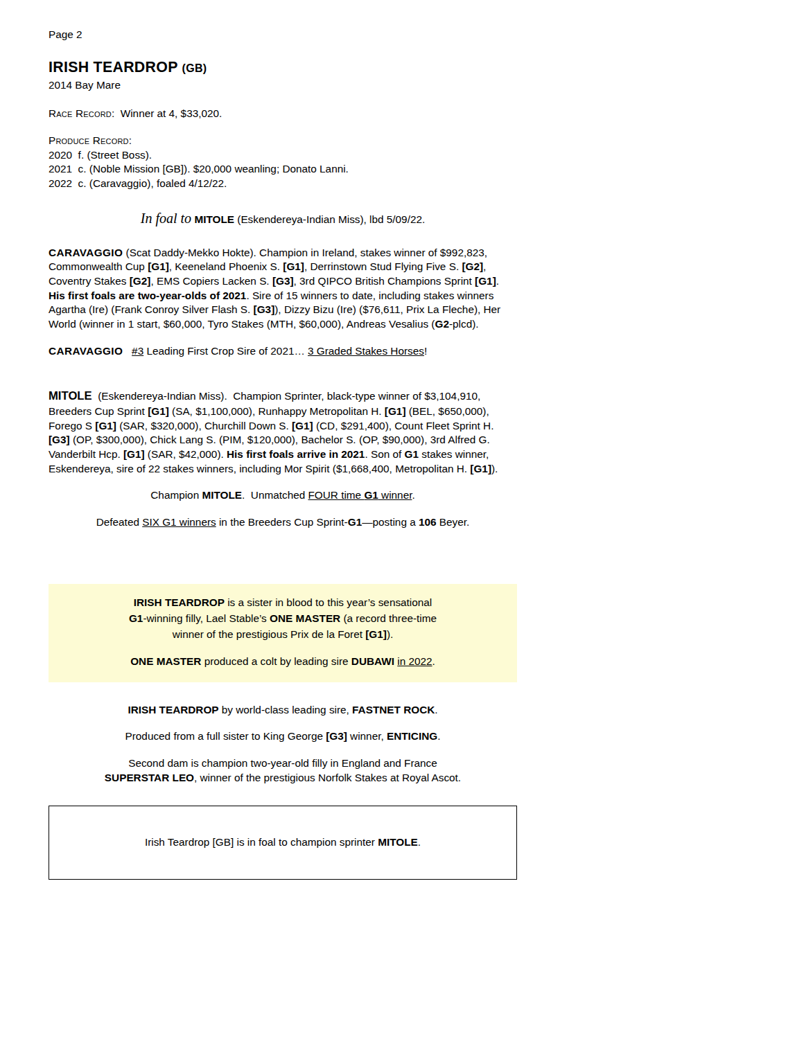Page 2
IRISH TEARDROP (GB)
2014 Bay Mare
Race Record: Winner at 4, $33,020.
Produce Record:
2020 f. (Street Boss).
2021 c. (Noble Mission [GB]). $20,000 weanling; Donato Lanni.
2022 c. (Caravaggio), foaled 4/12/22.
In foal to MITOLE (Eskendereya-Indian Miss), lbd 5/09/22.
CARAVAGGIO (Scat Daddy-Mekko Hokte). Champion in Ireland, stakes winner of $992,823, Commonwealth Cup [G1], Keeneland Phoenix S. [G1], Derrinstown Stud Flying Five S. [G2], Coventry Stakes [G2], EMS Copiers Lacken S. [G3], 3rd QIPCO British Champions Sprint [G1]. His first foals are two-year-olds of 2021. Sire of 15 winners to date, including stakes winners Agartha (Ire) (Frank Conroy Silver Flash S. [G3]), Dizzy Bizu (Ire) ($76,611, Prix La Fleche), Her World (winner in 1 start, $60,000, Tyro Stakes (MTH, $60,000), Andreas Vesalius (G2-plcd).
CARAVAGGIO #3 Leading First Crop Sire of 2021… 3 Graded Stakes Horses!
MITOLE (Eskendereya-Indian Miss). Champion Sprinter, black-type winner of $3,104,910, Breeders Cup Sprint [G1] (SA, $1,100,000), Runhappy Metropolitan H. [G1] (BEL, $650,000), Forego S [G1] (SAR, $320,000), Churchill Down S. [G1] (CD, $291,400), Count Fleet Sprint H. [G3] (OP, $300,000), Chick Lang S. (PIM, $120,000), Bachelor S. (OP, $90,000), 3rd Alfred G. Vanderbilt Hcp. [G1] (SAR, $42,000). His first foals arrive in 2021. Son of G1 stakes winner, Eskendereya, sire of 22 stakes winners, including Mor Spirit ($1,668,400, Metropolitan H. [G1]).
Champion MITOLE. Unmatched FOUR time G1 winner.
Defeated SIX G1 winners in the Breeders Cup Sprint-G1—posting a 106 Beyer.
IRISH TEARDROP is a sister in blood to this year’s sensational
G1-winning filly, Lael Stable’s ONE MASTER (a record three-time
winner of the prestigious Prix de la Foret [G1]).
ONE MASTER produced a colt by leading sire DUBAWI in 2022.
IRISH TEARDROP by world-class leading sire, FASTNET ROCK.
Produced from a full sister to King George [G3] winner, ENTICING.
Second dam is champion two-year-old filly in England and France
SUPERSTAR LEO, winner of the prestigious Norfolk Stakes at Royal Ascot.
Irish Teardrop [GB] is in foal to champion sprinter MITOLE.